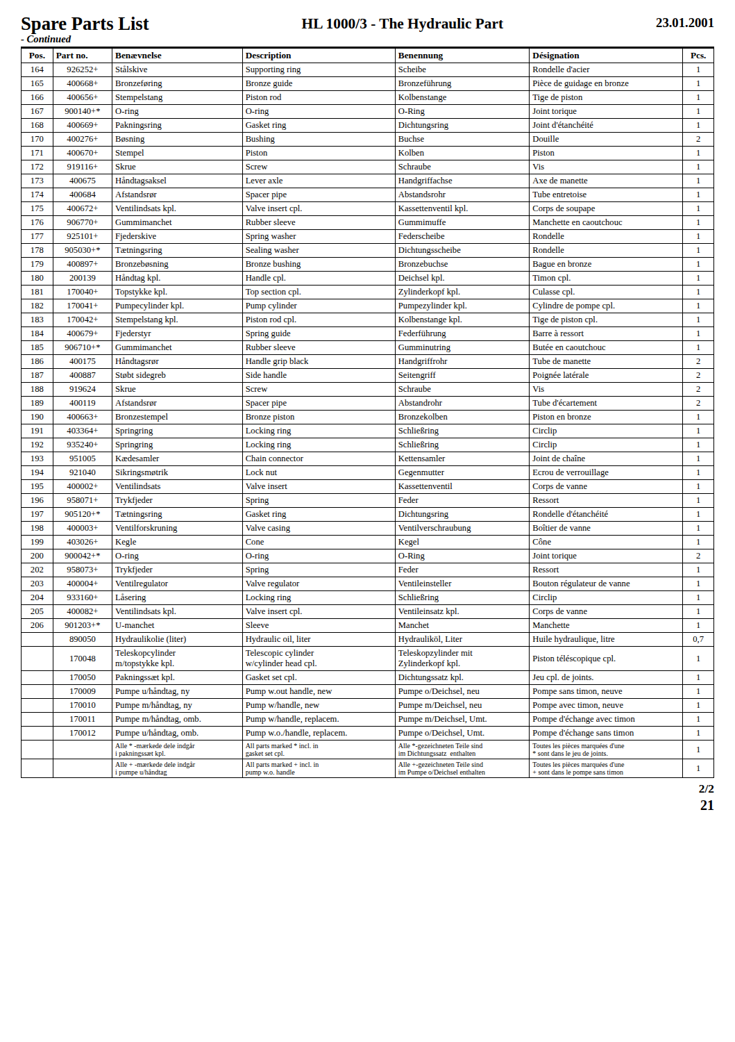Spare Parts List
- Continued
HL 1000/3 - The Hydraulic Part
23.01.2001
| Pos. | Part no. | Benævnelse | Description | Benennung | Désignation | Pcs. |
| --- | --- | --- | --- | --- | --- | --- |
| 164 | 926252+ | Stålskive | Supporting ring | Scheibe | Rondelle d'acier | 1 |
| 165 | 400668+ | Bronzeføring | Bronze guide | Bronzeführung | Pièce de guidage en bronze | 1 |
| 166 | 400656+ | Stempelstang | Piston rod | Kolbenstange | Tige de piston | 1 |
| 167 | 900140+* | O-ring | O-ring | O-Ring | Joint torique | 1 |
| 168 | 400669+ | Pakningsring | Gasket ring | Dichtungsring | Joint d'étanchéité | 1 |
| 170 | 400276+ | Bøsning | Bushing | Buchse | Douille | 2 |
| 171 | 400670+ | Stempel | Piston | Kolben | Piston | 1 |
| 172 | 919116+ | Skrue | Screw | Schraube | Vis | 1 |
| 173 | 400675 | Håndtagsaksel | Lever axle | Handgriffachse | Axe de manette | 1 |
| 174 | 400684 | Afstandsrør | Spacer pipe | Abstandsrohr | Tube entretoise | 1 |
| 175 | 400672+ | Ventilindsats kpl. | Valve insert cpl. | Kassettenventil kpl. | Corps de soupape | 1 |
| 176 | 906770+ | Gummimanchet | Rubber sleeve | Gummimuffe | Manchette en caoutchouc | 1 |
| 177 | 925101+ | Fjederskive | Spring washer | Federscheibe | Rondelle | 1 |
| 178 | 905030+* | Tætningsring | Sealing washer | Dichtungsscheibe | Rondelle | 1 |
| 179 | 400897+ | Bronzebøsning | Bronze bushing | Bronzebuchse | Bague en bronze | 1 |
| 180 | 200139 | Håndtag kpl. | Handle cpl. | Deichsel kpl. | Timon cpl. | 1 |
| 181 | 170040+ | Topstykke kpl. | Top section cpl. | Zylinderkopf kpl. | Culasse cpl. | 1 |
| 182 | 170041+ | Pumpecylinder kpl. | Pump cylinder | Pumpezylinder kpl. | Cylindre de pompe cpl. | 1 |
| 183 | 170042+ | Stempelstang kpl. | Piston rod cpl. | Kolbenstange kpl. | Tige de piston cpl. | 1 |
| 184 | 400679+ | Fjederstyr | Spring guide | Federführung | Barre à ressort | 1 |
| 185 | 906710+* | Gummimanchet | Rubber sleeve | Gumminutring | Butée en caoutchouc | 1 |
| 186 | 400175 | Håndtagsrør | Handle grip black | Handgriffrohr | Tube de manette | 2 |
| 187 | 400887 | Støbt sidegreb | Side handle | Seitengriff | Poignée latérale | 2 |
| 188 | 919624 | Skrue | Screw | Schraube | Vis | 2 |
| 189 | 400119 | Afstandsrør | Spacer pipe | Abstandrohr | Tube d'écartement | 2 |
| 190 | 400663+ | Bronzestempel | Bronze piston | Bronzekolben | Piston en bronze | 1 |
| 191 | 403364+ | Springring | Locking ring | Schließring | Circlip | 1 |
| 192 | 935240+ | Springring | Locking ring | Schließring | Circlip | 1 |
| 193 | 951005 | Kædesamler | Chain connector | Kettensamler | Joint de chaîne | 1 |
| 194 | 921040 | Sikringsmøtrik | Lock nut | Gegenmutter | Ecrou de verrouillage | 1 |
| 195 | 400002+ | Ventilindsats | Valve insert | Kassettenventil | Corps de vanne | 1 |
| 196 | 958071+ | Trykfjeder | Spring | Feder | Ressort | 1 |
| 197 | 905120+* | Tætningsring | Gasket ring | Dichtungsring | Rondelle d'étanchéité | 1 |
| 198 | 400003+ | Ventilforskruning | Valve casing | Ventilverschraubung | Boîtier de vanne | 1 |
| 199 | 403026+ | Kegle | Cone | Kegel | Cône | 1 |
| 200 | 900042+* | O-ring | O-ring | O-Ring | Joint torique | 2 |
| 202 | 958073+ | Trykfjeder | Spring | Feder | Ressort | 1 |
| 203 | 400004+ | Ventilregulator | Valve regulator | Ventileinsteller | Bouton régulateur de vanne | 1 |
| 204 | 933160+ | Låsering | Locking ring | Schließring | Circlip | 1 |
| 205 | 400082+ | Ventilindsats kpl. | Valve insert cpl. | Ventileinsatz kpl. | Corps de vanne | 1 |
| 206 | 901203+* | U-manchet | Sleeve | Manchet | Manchette | 1 |
| | 890050 | Hydraulikolie (liter) | Hydraulic oil, liter | Hydrauliköl, Liter | Huile hydraulique, litre | 0,7 |
| | 170048 | Teleskopcylinder m/topstykke kpl. | Telescopic cylinder w/cylinder head cpl. | Teleskopzylinder mit Zylinderkopf kpl. | Piston téléscopique cpl. | 1 |
| | 170050 | Pakningssæt kpl. | Gasket set cpl. | Dichtungssatz kpl. | Jeu cpl. de joints. | 1 |
| | 170009 | Pumpe u/håndtag, ny | Pump w.out handle, new | Pumpe o/Deichsel, neu | Pompe sans timon, neuve | 1 |
| | 170010 | Pumpe m/håndtag, ny | Pump w/handle, new | Pumpe m/Deichsel, neu | Pompe avec timon, neuve | 1 |
| | 170011 | Pumpe m/håndtag, omb. | Pump w/handle, replacem. | Pumpe m/Deichsel, Umt. | Pompe d'échange avec timon | 1 |
| | 170012 | Pumpe u/håndtag, omb. | Pump w.o./handle, replacem. | Pumpe o/Deichsel, Umt. | Pompe d'échange sans timon | 1 |
| | | Alle * -mærkede dele indgår i pakningssæt kpl. | All parts marked * incl. in gasket set cpl. | Alle *-gezeichneten Teile sind im Dichtungssatz enthalten | Toutes les pièces marquées d'une * sont dans le jeu de joints. | 1 |
| | | Alle + -mærkede dele indgår i pumpe u/håndtag | All parts marked + incl. in pump w.o. handle | Alle +-gezeichneten Teile sind im Pumpe o/Deichsel enthalten | Toutes les pièces marquées d'une + sont dans le pompe sans timon | 1 |
2/2
21